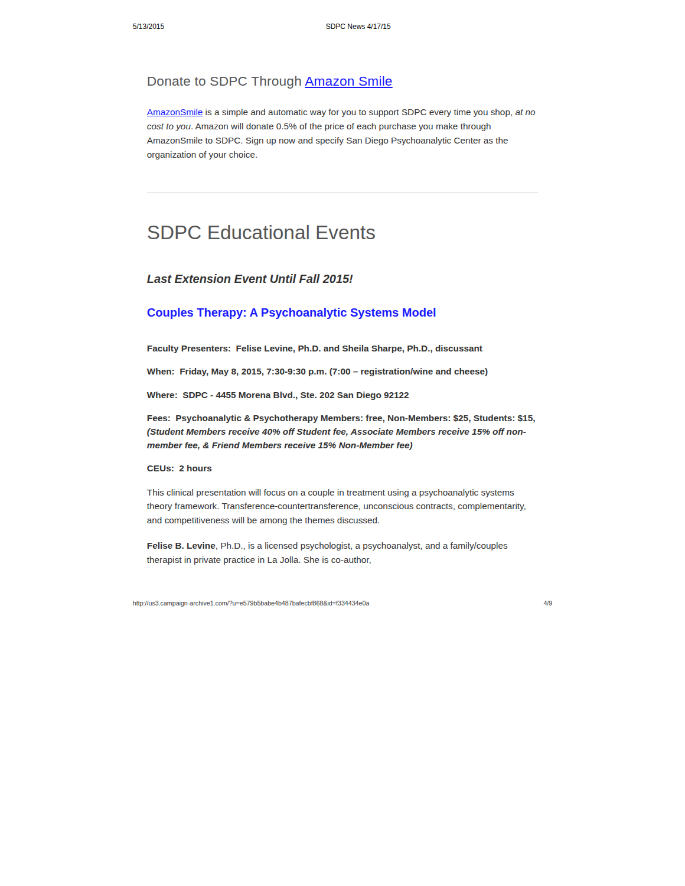5/13/2015
SDPC News 4/17/15
Donate to SDPC Through Amazon Smile
AmazonSmile is a simple and automatic way for you to support SDPC every time you shop, at no cost to you. Amazon will donate 0.5% of the price of each purchase you make through AmazonSmile to SDPC. Sign up now and specify San Diego Psychoanalytic Center as the organization of your choice.
SDPC Educational Events
Last Extension Event Until Fall 2015!
Couples Therapy: A Psychoanalytic Systems Model
Faculty Presenters: Felise Levine, Ph.D. and Sheila Sharpe, Ph.D., discussant
When: Friday, May 8, 2015, 7:30-9:30 p.m. (7:00 – registration/wine and cheese)
Where: SDPC - 4455 Morena Blvd., Ste. 202 San Diego 92122
Fees: Psychoanalytic & Psychotherapy Members: free, Non-Members: $25, Students: $15, (Student Members receive 40% off Student fee, Associate Members receive 15% off non-member fee, & Friend Members receive 15% Non-Member fee)
CEUs: 2 hours
This clinical presentation will focus on a couple in treatment using a psychoanalytic systems theory framework. Transference-countertransference, unconscious contracts, complementarity, and competitiveness will be among the themes discussed.
Felise B. Levine, Ph.D., is a licensed psychologist, a psychoanalyst, and a family/couples therapist in private practice in La Jolla. She is co-author,
http://us3.campaign-archive1.com/?u=e579b5babe4b487bafecbf868&id=f334434e0a
4/9